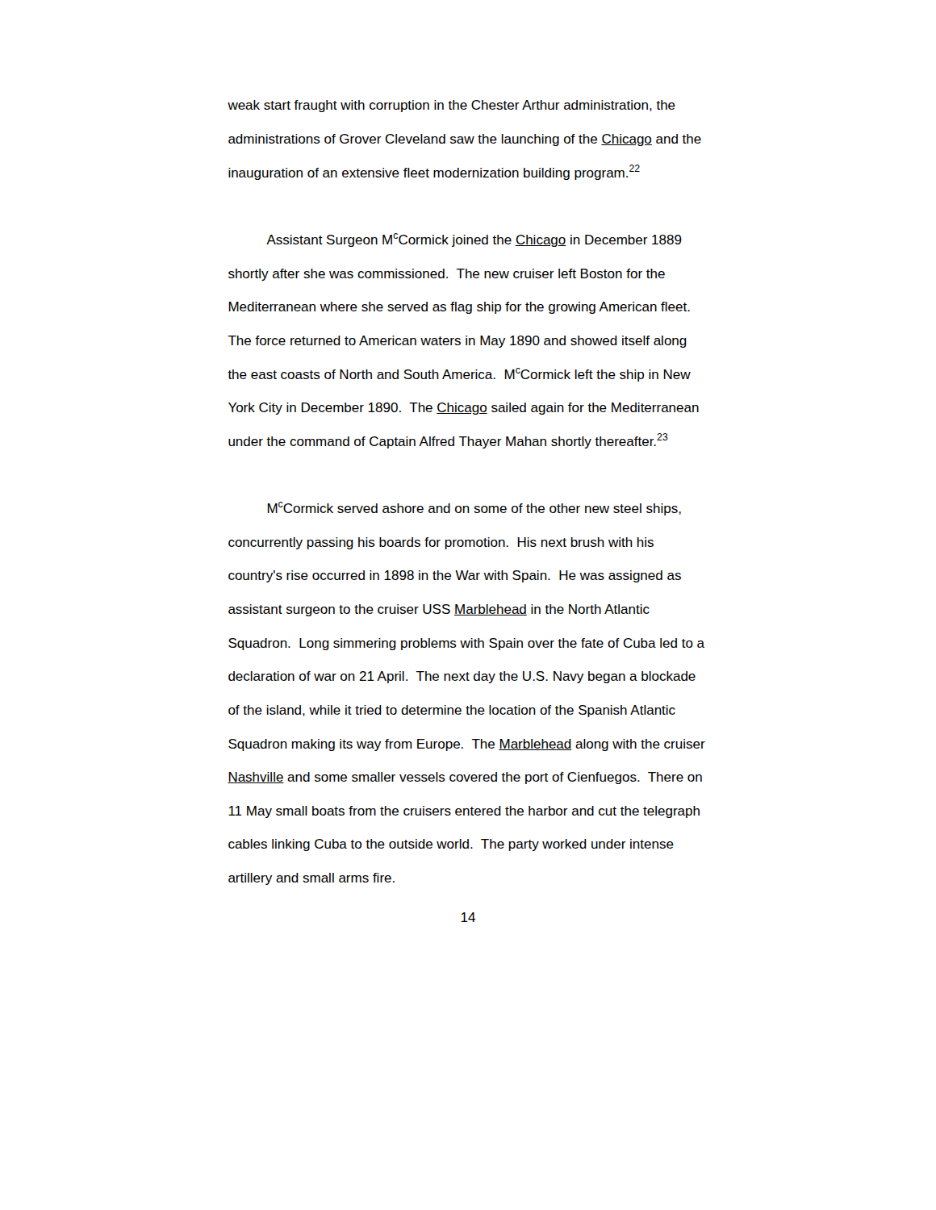weak start fraught with corruption in the Chester Arthur administration, the administrations of Grover Cleveland saw the launching of the Chicago and the inauguration of an extensive fleet modernization building program.22
Assistant Surgeon McCormick joined the Chicago in December 1889 shortly after she was commissioned. The new cruiser left Boston for the Mediterranean where she served as flag ship for the growing American fleet. The force returned to American waters in May 1890 and showed itself along the east coasts of North and South America. McCormick left the ship in New York City in December 1890. The Chicago sailed again for the Mediterranean under the command of Captain Alfred Thayer Mahan shortly thereafter.23
McCormick served ashore and on some of the other new steel ships, concurrently passing his boards for promotion. His next brush with his country's rise occurred in 1898 in the War with Spain. He was assigned as assistant surgeon to the cruiser USS Marblehead in the North Atlantic Squadron. Long simmering problems with Spain over the fate of Cuba led to a declaration of war on 21 April. The next day the U.S. Navy began a blockade of the island, while it tried to determine the location of the Spanish Atlantic Squadron making its way from Europe. The Marblehead along with the cruiser Nashville and some smaller vessels covered the port of Cienfuegos. There on 11 May small boats from the cruisers entered the harbor and cut the telegraph cables linking Cuba to the outside world. The party worked under intense artillery and small arms fire.
14